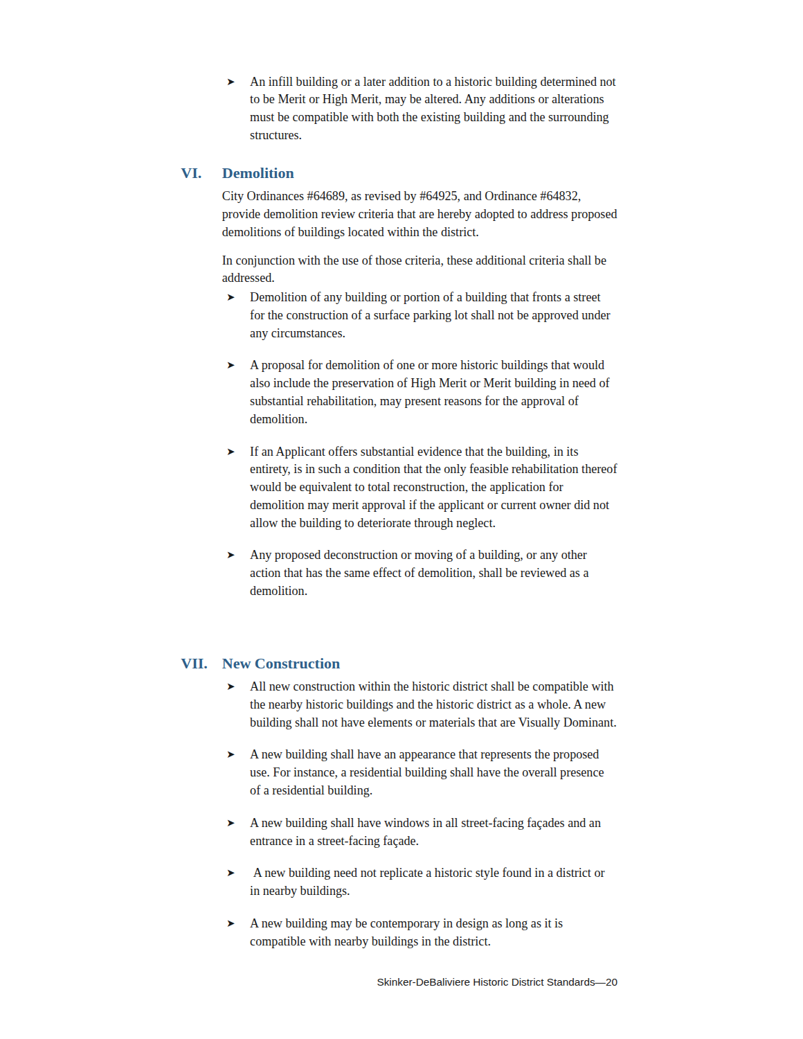An infill building or a later addition to a historic building determined not to be Merit or High Merit, may be altered. Any additions or alterations must be compatible with both the existing building and the surrounding structures.
VI. Demolition
City Ordinances #64689, as revised by #64925, and Ordinance #64832, provide demolition review criteria that are hereby adopted to address proposed demolitions of buildings located within the district.
In conjunction with the use of those criteria, these additional criteria shall be addressed.
Demolition of any building or portion of a building that fronts a street for the construction of a surface parking lot shall not be approved under any circumstances.
A proposal for demolition of one or more historic buildings that would also include the preservation of High Merit or Merit building in need of substantial rehabilitation, may present reasons for the approval of demolition.
If an Applicant offers substantial evidence that the building, in its entirety, is in such a condition that the only feasible rehabilitation thereof would be equivalent to total reconstruction, the application for demolition may merit approval if the applicant or current owner did not allow the building to deteriorate through neglect.
Any proposed deconstruction or moving of a building, or any other action that has the same effect of demolition, shall be reviewed as a demolition.
VII. New Construction
All new construction within the historic district shall be compatible with the nearby historic buildings and the historic district as a whole. A new building shall not have elements or materials that are Visually Dominant.
A new building shall have an appearance that represents the proposed use. For instance, a residential building shall have the overall presence of a residential building.
A new building shall have windows in all street-facing façades and an entrance in a street-facing façade.
A new building need not replicate a historic style found in a district or in nearby buildings.
A new building may be contemporary in design as long as it is compatible with nearby buildings in the district.
Skinker-DeBaliviere Historic District Standards—20